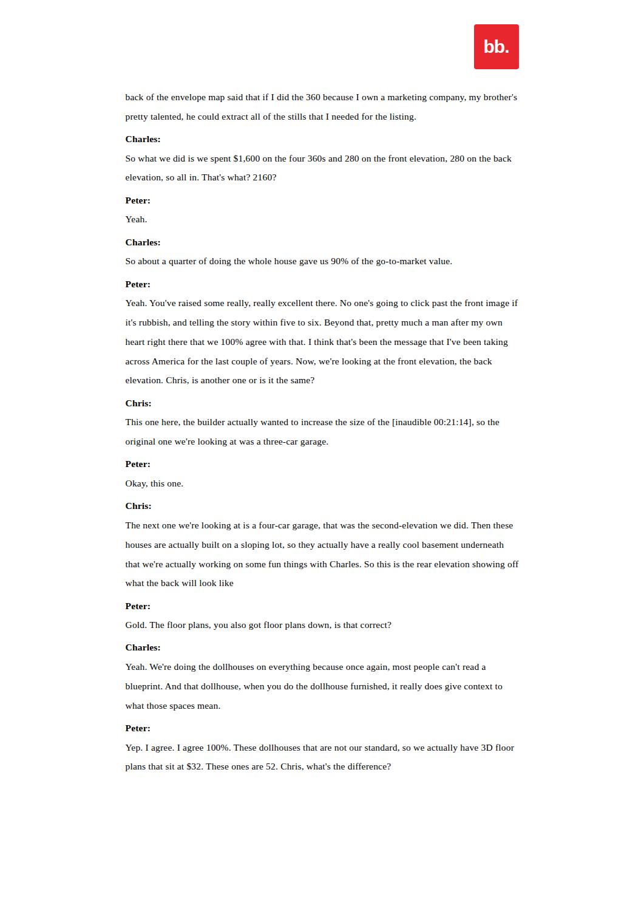bb.
back of the envelope map said that if I did the 360 because I own a marketing company, my brother's pretty talented, he could extract all of the stills that I needed for the listing.
Charles:
So what we did is we spent $1,600 on the four 360s and 280 on the front elevation, 280 on the back elevation, so all in. That's what? 2160?
Peter:
Yeah.
Charles:
So about a quarter of doing the whole house gave us 90% of the go-to-market value.
Peter:
Yeah. You've raised some really, really excellent there. No one's going to click past the front image if it's rubbish, and telling the story within five to six. Beyond that, pretty much a man after my own heart right there that we 100% agree with that. I think that's been the message that I've been taking across America for the last couple of years. Now, we're looking at the front elevation, the back elevation. Chris, is another one or is it the same?
Chris:
This one here, the builder actually wanted to increase the size of the [inaudible 00:21:14], so the original one we're looking at was a three-car garage.
Peter:
Okay, this one.
Chris:
The next one we're looking at is a four-car garage, that was the second-elevation we did. Then these houses are actually built on a sloping lot, so they actually have a really cool basement underneath that we're actually working on some fun things with Charles. So this is the rear elevation showing off what the back will look like
Peter:
Gold. The floor plans, you also got floor plans down, is that correct?
Charles:
Yeah. We're doing the dollhouses on everything because once again, most people can't read a blueprint. And that dollhouse, when you do the dollhouse furnished, it really does give context to what those spaces mean.
Peter:
Yep. I agree. I agree 100%. These dollhouses that are not our standard, so we actually have 3D floor plans that sit at $32. These ones are 52. Chris, what's the difference?